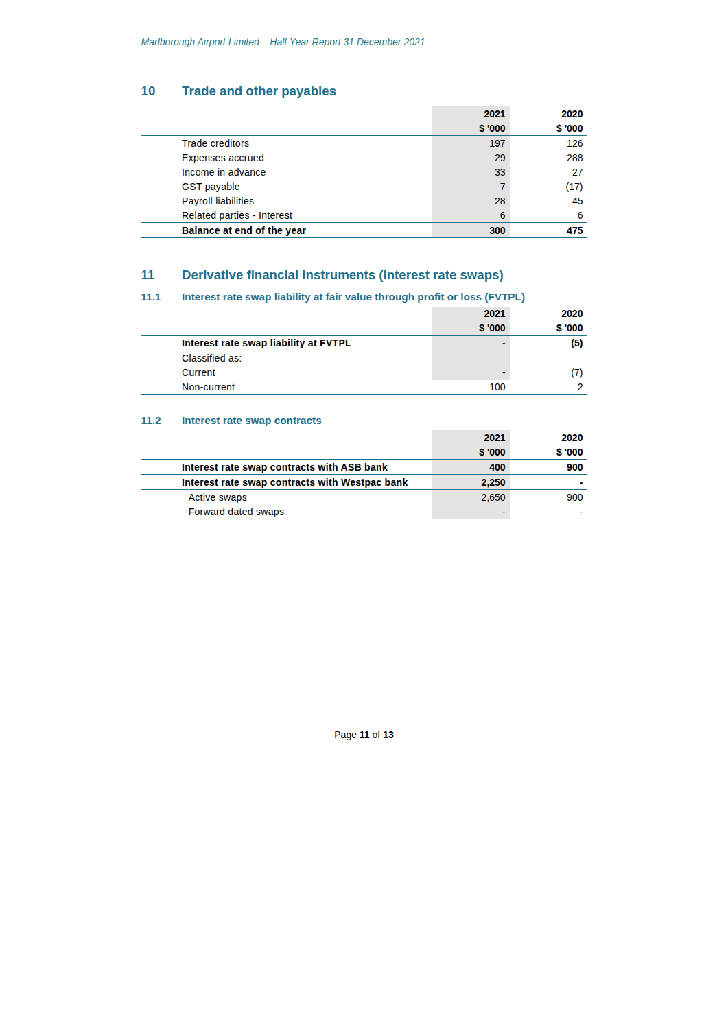Marlborough Airport Limited – Half Year Report 31 December 2021
10 Trade and other payables
| | 2021 | 2020 |
| | $ '000 | $ '000 |
| Trade creditors | 197 | 126 |
| Expenses accrued | 29 | 288 |
| Income in advance | 33 | 27 |
| GST payable | 7 | (17) |
| Payroll liabilities | 28 | 45 |
| Related parties - Interest | 6 | 6 |
| Balance at end of the year | 300 | 475 |
11 Derivative financial instruments (interest rate swaps)
11.1 Interest rate swap liability at fair value through profit or loss (FVTPL)
| | 2021 | 2020 |
| | $ '000 | $ '000 |
| Interest rate swap liability at FVTPL | - | (5) |
| Classified as: | | |
| Current | - | (7) |
| Non-current | 100 | 2 |
11.2 Interest rate swap contracts
| | 2021 | 2020 |
| | $ '000 | $ '000 |
| Interest rate swap contracts with ASB bank | 400 | 900 |
| Interest rate swap contracts with Westpac bank | 2,250 | - |
| Active swaps | 2,650 | 900 |
| Forward dated swaps | - | - |
Page 11 of 13